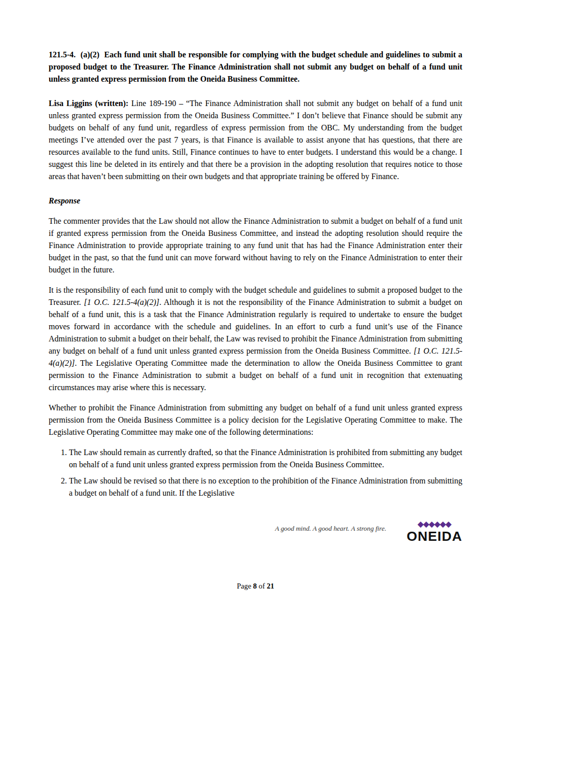121.5-4. (a)(2) Each fund unit shall be responsible for complying with the budget schedule and guidelines to submit a proposed budget to the Treasurer. The Finance Administration shall not submit any budget on behalf of a fund unit unless granted express permission from the Oneida Business Committee.
Lisa Liggins (written): Line 189-190 – “The Finance Administration shall not submit any budget on behalf of a fund unit unless granted express permission from the Oneida Business Committee.” I don’t believe that Finance should be submit any budgets on behalf of any fund unit, regardless of express permission from the OBC. My understanding from the budget meetings I’ve attended over the past 7 years, is that Finance is available to assist anyone that has questions, that there are resources available to the fund units. Still, Finance continues to have to enter budgets. I understand this would be a change. I suggest this line be deleted in its entirely and that there be a provision in the adopting resolution that requires notice to those areas that haven’t been submitting on their own budgets and that appropriate training be offered by Finance.
Response
The commenter provides that the Law should not allow the Finance Administration to submit a budget on behalf of a fund unit if granted express permission from the Oneida Business Committee, and instead the adopting resolution should require the Finance Administration to provide appropriate training to any fund unit that has had the Finance Administration enter their budget in the past, so that the fund unit can move forward without having to rely on the Finance Administration to enter their budget in the future.
It is the responsibility of each fund unit to comply with the budget schedule and guidelines to submit a proposed budget to the Treasurer. [1 O.C. 121.5-4(a)(2)]. Although it is not the responsibility of the Finance Administration to submit a budget on behalf of a fund unit, this is a task that the Finance Administration regularly is required to undertake to ensure the budget moves forward in accordance with the schedule and guidelines. In an effort to curb a fund unit’s use of the Finance Administration to submit a budget on their behalf, the Law was revised to prohibit the Finance Administration from submitting any budget on behalf of a fund unit unless granted express permission from the Oneida Business Committee. [1 O.C. 121.5-4(a)(2)]. The Legislative Operating Committee made the determination to allow the Oneida Business Committee to grant permission to the Finance Administration to submit a budget on behalf of a fund unit in recognition that extenuating circumstances may arise where this is necessary.
Whether to prohibit the Finance Administration from submitting any budget on behalf of a fund unit unless granted express permission from the Oneida Business Committee is a policy decision for the Legislative Operating Committee to make. The Legislative Operating Committee may make one of the following determinations:
The Law should remain as currently drafted, so that the Finance Administration is prohibited from submitting any budget on behalf of a fund unit unless granted express permission from the Oneida Business Committee.
The Law should be revised so that there is no exception to the prohibition of the Finance Administration from submitting a budget on behalf of a fund unit. If the Legislative
A good mind. A good heart. A strong fire.
◆◆◆◆◆◆
ONEIDA
Page 8 of 21